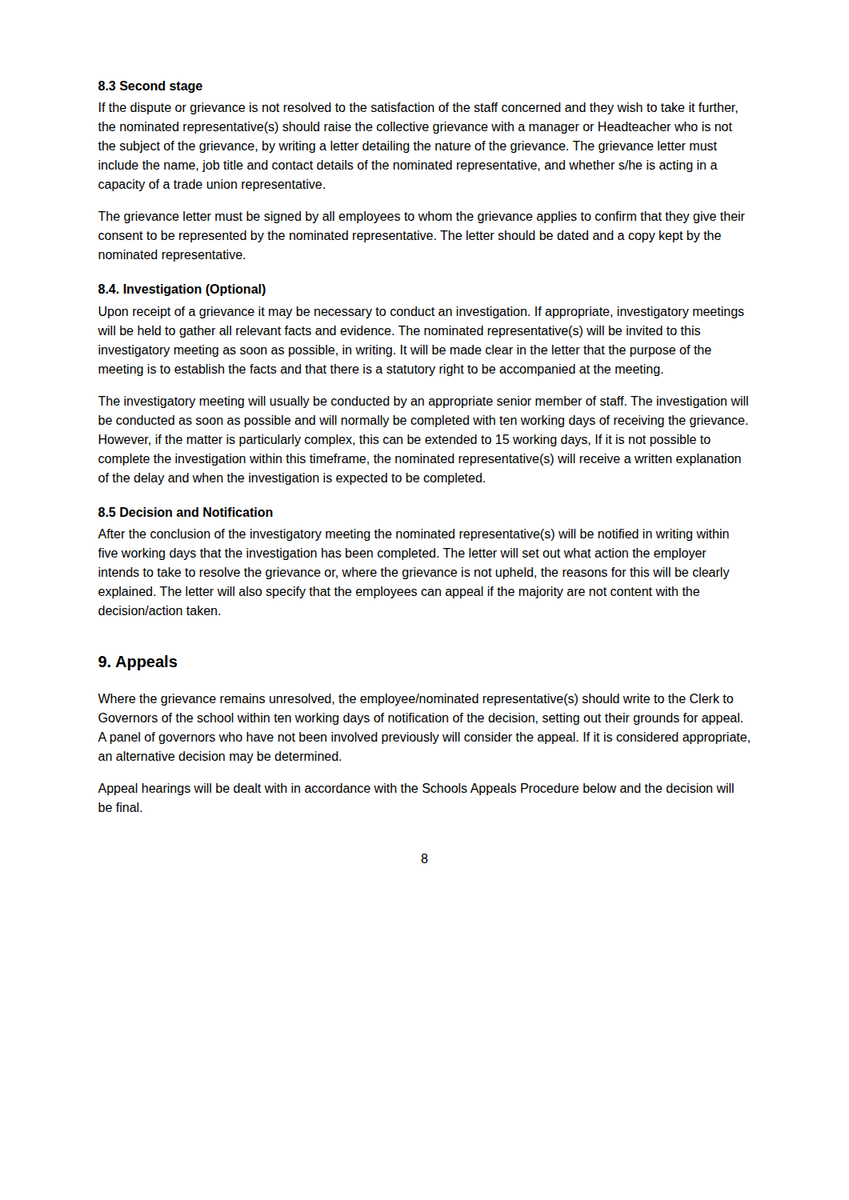8.3 Second stage
If the dispute or grievance is not resolved to the satisfaction of the staff concerned and they wish to take it further, the nominated representative(s) should raise the collective grievance with a manager or Headteacher who is not the subject of the grievance, by writing a letter detailing the nature of the grievance. The grievance letter must include the name, job title and contact details of the nominated representative, and whether s/he is acting in a capacity of a trade union representative.
The grievance letter must be signed by all employees to whom the grievance applies to confirm that they give their consent to be represented by the nominated representative. The letter should be dated and a copy kept by the nominated representative.
8.4. Investigation (Optional)
Upon receipt of a grievance it may be necessary to conduct an investigation. If appropriate, investigatory meetings will be held to gather all relevant facts and evidence. The nominated representative(s) will be invited to this investigatory meeting as soon as possible, in writing. It will be made clear in the letter that the purpose of the meeting is to establish the facts and that there is a statutory right to be accompanied at the meeting.
The investigatory meeting will usually be conducted by an appropriate senior member of staff. The investigation will be conducted as soon as possible and will normally be completed with ten working days of receiving the grievance. However, if the matter is particularly complex, this can be extended to 15 working days, If it is not possible to complete the investigation within this timeframe, the nominated representative(s) will receive a written explanation of the delay and when the investigation is expected to be completed.
8.5 Decision and Notification
After the conclusion of the investigatory meeting the nominated representative(s) will be notified in writing within five working days that the investigation has been completed. The letter will set out what action the employer intends to take to resolve the grievance or, where the grievance is not upheld, the reasons for this will be clearly explained. The letter will also specify that the employees can appeal if the majority are not content with the decision/action taken.
9. Appeals
Where the grievance remains unresolved, the employee/nominated representative(s) should write to the Clerk to Governors of the school within ten working days of notification of the decision, setting out their grounds for appeal. A panel of governors who have not been involved previously will consider the appeal. If it is considered appropriate, an alternative decision may be determined.
Appeal hearings will be dealt with in accordance with the Schools Appeals Procedure below and the decision will be final.
8